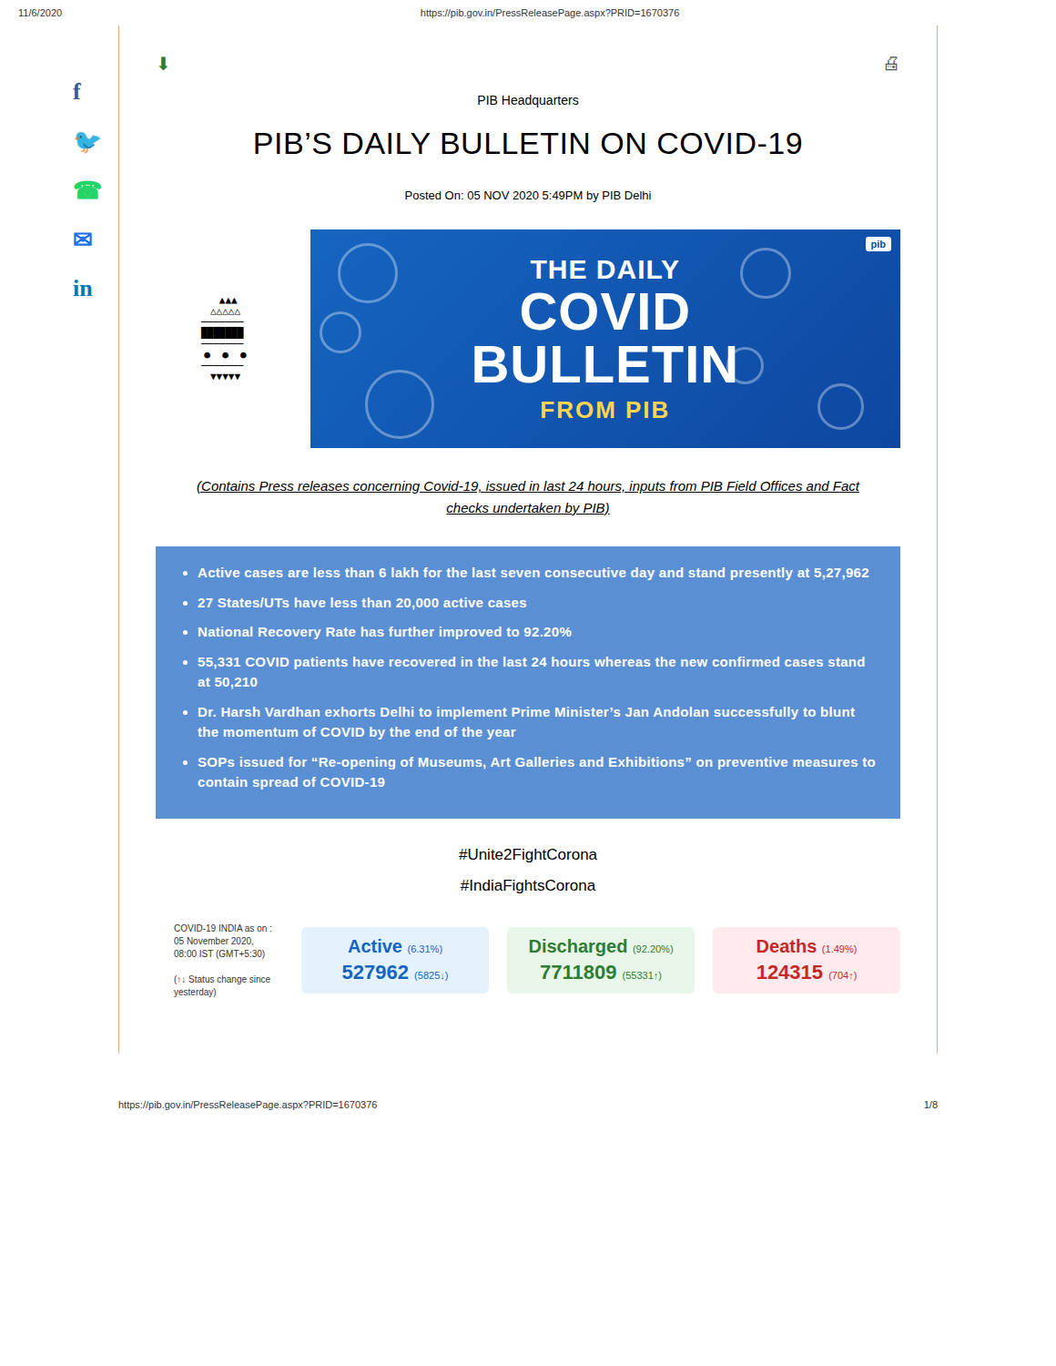11/6/2020 https://pib.gov.in/PressReleasePage.aspx?PRID=1670376
f 🐦 ☎ ✉ in
⬇ 🖨
PIB Headquarters
PIB’S DAILY BULLETIN ON COVID-19
Posted On: 05 NOV 2020 5:49PM by PIB Delhi
▲▲▲ △△△△△ ─────── ███████ ─────── ● ● ● ─────── ▼▼▼▼▼
pib
THE DAILY
COVID
BULLETIN
FROM PIB
(Contains Press releases concerning Covid-19, issued in last 24 hours, inputs from PIB Field Offices and Fact checks undertaken by PIB)
Active cases are less than 6 lakh for the last seven consecutive day and stand presently at 5,27,962
27 States/UTs have less than 20,000 active cases
National Recovery Rate has further improved to 92.20%
55,331 COVID patients have recovered in the last 24 hours whereas the new confirmed cases stand at 50,210
Dr. Harsh Vardhan exhorts Delhi to implement Prime Minister’s Jan Andolan successfully to blunt the momentum of COVID by the end of the year
SOPs issued for “Re-opening of Museums, Art Galleries and Exhibitions” on preventive measures to contain spread of COVID-19
#Unite2FightCorona
#IndiaFightsCorona
COVID-19 INDIA as on :
05 November 2020,
08:00 IST (GMT+5:30)
(↑↓ Status change since yesterday)
Active (6.31%)
527962 (5825↓)
Discharged (92.20%)
7711809 (55331↑)
Deaths (1.49%)
124315 (704↑)
https://pib.gov.in/PressReleasePage.aspx?PRID=1670376 1/8